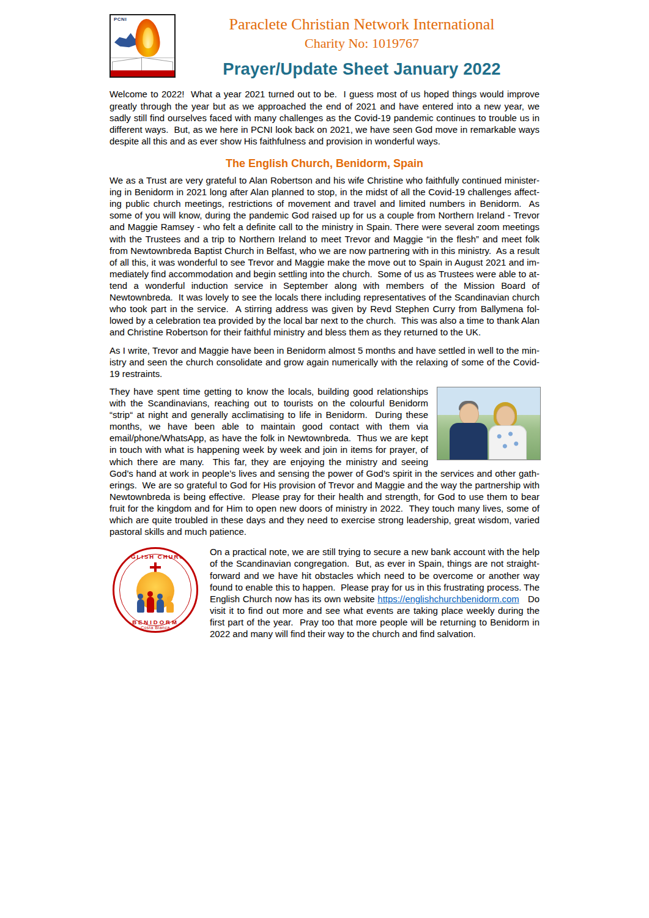PCNI
Paraclete Christian Network International
Charity No: 1019767
Prayer/Update Sheet January 2022
Welcome to 2022! What a year 2021 turned out to be. I guess most of us hoped things would improve greatly through the year but as we approached the end of 2021 and have entered into a new year, we sadly still find ourselves faced with many challenges as the Covid-19 pandemic continues to trouble us in different ways. But, as we here in PCNI look back on 2021, we have seen God move in remarkable ways despite all this and as ever show His faithfulness and provision in wonderful ways.
The English Church, Benidorm, Spain
We as a Trust are very grateful to Alan Robertson and his wife Christine who faithfully continued ministering in Benidorm in 2021 long after Alan planned to stop, in the midst of all the Covid-19 challenges affecting public church meetings, restrictions of movement and travel and limited numbers in Benidorm. As some of you will know, during the pandemic God raised up for us a couple from Northern Ireland - Trevor and Maggie Ramsey - who felt a definite call to the ministry in Spain. There were several zoom meetings with the Trustees and a trip to Northern Ireland to meet Trevor and Maggie “in the flesh” and meet folk from Newtownbreda Baptist Church in Belfast, who we are now partnering with in this ministry. As a result of all this, it was wonderful to see Trevor and Maggie make the move out to Spain in August 2021 and immediately find accommodation and begin settling into the church. Some of us as Trustees were able to attend a wonderful induction service in September along with members of the Mission Board of Newtownbreda. It was lovely to see the locals there including representatives of the Scandinavian church who took part in the service. A stirring address was given by Revd Stephen Curry from Ballymena followed by a celebration tea provided by the local bar next to the church. This was also a time to thank Alan and Christine Robertson for their faithful ministry and bless them as they returned to the UK.
As I write, Trevor and Maggie have been in Benidorm almost 5 months and have settled in well to the ministry and seen the church consolidate and grow again numerically with the relaxing of some of the Covid-19 restraints.
They have spent time getting to know the locals, building good relationships with the Scandinavians, reaching out to tourists on the colourful Benidorm “strip“ at night and generally acclimatising to life in Benidorm. During these months, we have been able to maintain good contact with them via email/phone/WhatsApp, as have the folk in Newtownbreda. Thus we are kept in touch with what is happening week by week and join in items for prayer, of which there are many. This far, they are enjoying the ministry and seeing God’s hand at work in people’s lives and sensing the power of God’s spirit in the services and other gatherings. We are so grateful to God for His provision of Trevor and Maggie and the way the partnership with Newtownbreda is being effective. Please pray for their health and strength, for God to use them to bear fruit for the kingdom and for Him to open new doors of ministry in 2022. They touch many lives, some of which are quite troubled in these days and they need to exercise strong leadership, great wisdom, varied pastoral skills and much patience.
ENGLISH CHURCH BENIDORM Costa Blanca
On a practical note, we are still trying to secure a new bank account with the help of the Scandinavian congregation. But, as ever in Spain, things are not straightforward and we have hit obstacles which need to be overcome or another way found to enable this to happen. Please pray for us in this frustrating process. The English Church now has its own website https://englishchurchbenidorm.com Do visit it to find out more and see what events are taking place weekly during the first part of the year. Pray too that more people will be returning to Benidorm in 2022 and many will find their way to the church and find salvation.